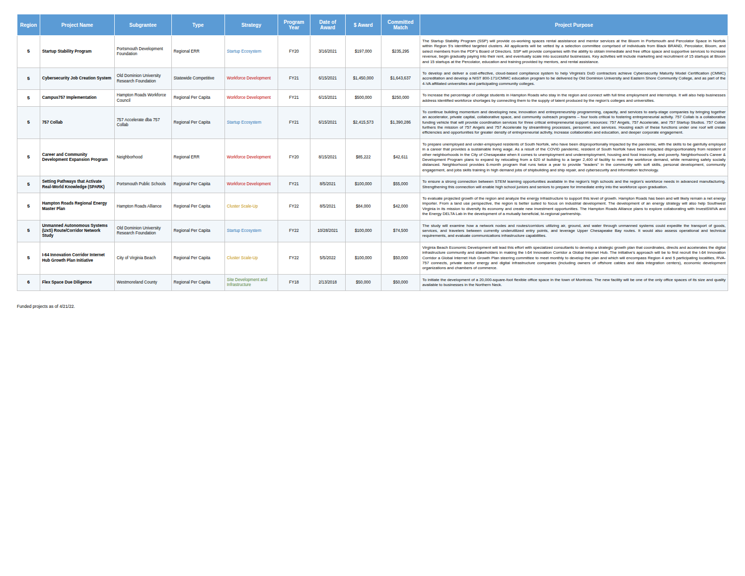| Region | Project Name | Subgrantee | Type | Strategy | Program Year | Date of Award | $ Award | Committed Match | Project Purpose |
| --- | --- | --- | --- | --- | --- | --- | --- | --- | --- |
| 5 | Startup Stability Program | Portsmouth Development Foundation | Regional ERR | Startup Ecosystem | FY20 | 3/16/2021 | $197,000 | $235,295 | The Startup Stability Program (SSP) will provide co-working spaces rental assistance and mentor services at the Bloom in Portsmouth and Percolator Space in Norfolk within Region 5's identified targeted clusters. All applicants will be vetted by a selection committee comprised of individuals from Black BRAND, Percolator, Bloom, and select members from the PDF's Board of Directors. SSP will provide companies with the ability to obtain immediate and free office space and supportive services to increase revenue, begin gradually paying into their rent, and eventually scale into successful businesses. Key activities will include marketing and recruitment of 15 startups at Bloom and 15 startups at the Percolator, education and training provided by mentors, and rental assistance. |
| 5 | Cybersecurity Job Creation System | Old Dominion University Research Foundation | Statewide Competitive | Workforce Development | FY21 | 6/15/2021 | $1,450,000 | $1,643,637 | To develop and deliver a cost-effective, cloud-based compliance system to help Virginia's DoD contractors achieve Cybersecurity Maturity Model Certification (CMMC) accreditation and develop a NIST 800-171/CMMC education program to be delivered by Old Dominion University and Eastern Shore Community College, and as part of the 4-VA affiliated universities and participating community colleges. |
| 5 | Campus757 Implementation | Hampton Roads Workforce Council | Regional Per Capita | Workforce Development | FY21 | 6/15/2021 | $500,000 | $250,000 | To increase the percentage of college students in Hampton Roads who stay in the region and connect with full time employment and internships. It will also help businesses address identified workforce shortages by connecting them to the supply of talent produced by the region's colleges and universities. |
| 5 | 757 Collab | 757 Accelerate dba 757 Collab | Regional Per Capita | Startup Ecosystem | FY21 | 6/15/2021 | $2,415,573 | $1,390,286 | To continue building momentum and developing new, innovation and entrepreneurship programming, capacity, and services to early-stage companies by bringing together an accelerator, private capital, collaborative space, and community outreach programs – four tools critical to fostering entrepreneurial activity. 757 Collab is a collaborative funding vehicle that will provide coordination services for three critical entrepreneurial support resources: 757 Angels, 757 Accelerate, and 757 Startup Studios. 757 Collab furthers the mission of 757 Angels and 757 Accelerate by streamlining processes, personnel, and services. Housing each of these functions under one roof will create efficiencies and opportunities for greater density of entrepreneurial activity, increase collaboration and education, and deeper corporate engagement. |
| 5 | Career and Community Development Expansion Program | Neighborhood | Regional ERR | Workforce Development | FY20 | 8/15/2021 | $85,222 | $42,611 | To prepare unemployed and under-employed residents of South Norfolk, who have been disproportionally impacted by the pandemic, with the skills to be gainfully employed in a career that provides a sustainable living wage. As a result of the COVID pandemic, resident of South Norfolk have been impacted disproportionately from resident of other neighborhoods in the City of Chesapeake when it comes to unemployment and underemployment, housing and food insecurity, and poverty. Neighborhood's Career & Development Program plans to expand by relocating from a 620 sf building to a larger 2,400 sf facility to meet the workforce demand, while remaining safely socially distanced. Neighborhood provides 6-month program that runs twice a year to provide "leaders" in the community with soft skills, personal development, community engagement, and jobs skills training in high demand jobs of shipbuilding and ship repair, and cybersecurity and information technology. |
| 5 | Setting Pathways that Activate Real-World Knowledge (SPARK) | Portsmouth Public Schools | Regional Per Capita | Workforce Development | FY21 | 8/5/2021 | $100,000 | $55,000 | To ensure a strong connection between STEM learning opportunities available in the region's high schools and the region's workforce needs in advanced manufacturing. Strengthening this connection will enable high school juniors and seniors to prepare for immediate entry into the workforce upon graduation. |
| 5 | Hampton Roads Regional Energy Master Plan | Hampton Roads Alliance | Regional Per Capita | Cluster Scale-Up | FY22 | 8/5/2021 | $84,000 | $42,000 | To evaluate projected growth of the region and analyze the energy infrastructure to support this level of growth. Hampton Roads has been and will likely remain a net energy importer. From a land use perspective, the region is better suited to focus on industrial development. The development of an energy strategy will also help Southwest Virginia in its mission to diversify its economy and create new investment opportunities. The Hampton Roads Alliance plans to explore collaborating with InvestSWVA and the Energy DELTA Lab in the development of a mutually beneficial, bi-regional partnership. |
| 5 | Unmanned Autonomous Systems (UxS) Route/Corridor Network Study | Old Dominion University Research Foundation | Regional Per Capita | Startup Ecosystem | FY22 | 10/28/2021 | $100,000 | $74,500 | The study will examine how a network nodes and routes/corridors utilizing air, ground, and water through unmanned systems could expedite the transport of goods, services, and travelers between currently underutilized entry points, and leverage Upper Chesapeake Bay routes. It would also assess operational and technical requirements, and evaluate communications infrastructure capabilities. |
| 5 | I-64 Innovation Corridor Internet Hub Growth Plan Initiative | City of Virginia Beach | Regional Per Capita | Cluster Scale-Up | FY22 | 5/5/2022 | $100,000 | $50,000 | Virginia Beach Economic Development will lead this effort with specialized consultants to develop a strategic growth plan that coordinates, directs and accelerates the digital infrastructure community and stakeholders in making the I-64 Innovation Corridor a Global Internet Hub. The initiative's approach will be to first recruit the I-64 Innovation Corridor a Global Internet Hub Growth Plan steering committee to meet monthly to develop the plan and which will encompass Region 4 and 5 participating localities, RVA-757 connects, private sector energy and digital infrastructure companies (including owners of offshore cables and data integration centers), economic development organizations and chambers of commerce. |
| 6 | Flex Space Due Diligence | Westmoreland County | Regional Per Capita | Site Development and Infrastructure | FY18 | 2/13/2018 | $50,000 | $50,000 | To initiate the development of a 20,000-square-foot flexible office space in the town of Montross. The new facility will be one of the only office spaces of its size and quality available to businesses in the Northern Neck. |
Funded projects as of 4/21/22.